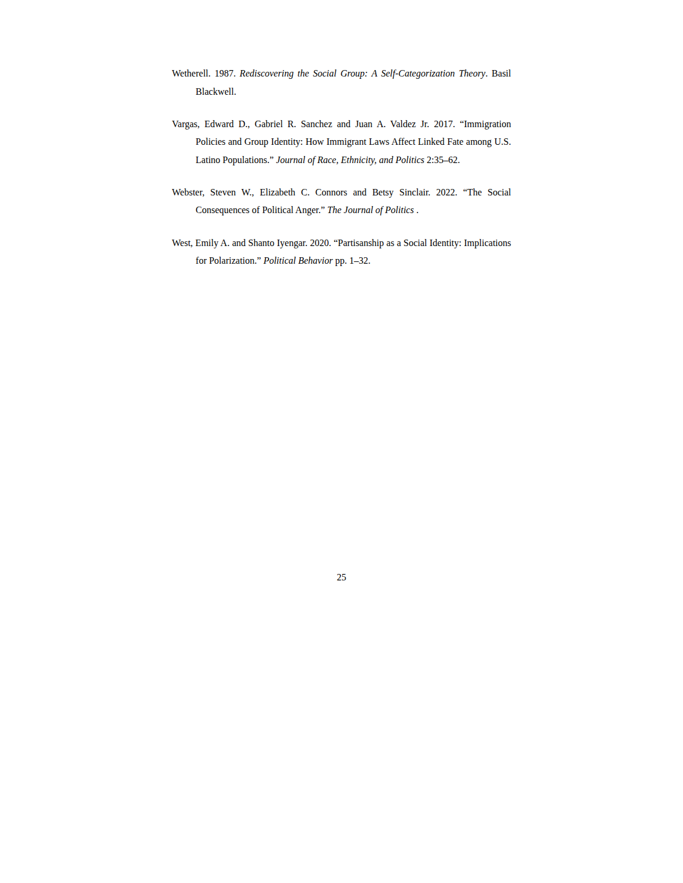Wetherell. 1987. Rediscovering the Social Group: A Self-Categorization Theory. Basil Blackwell.
Vargas, Edward D., Gabriel R. Sanchez and Juan A. Valdez Jr. 2017. “Immigration Policies and Group Identity: How Immigrant Laws Affect Linked Fate among U.S. Latino Populations.” Journal of Race, Ethnicity, and Politics 2:35–62.
Webster, Steven W., Elizabeth C. Connors and Betsy Sinclair. 2022. “The Social Consequences of Political Anger.” The Journal of Politics .
West, Emily A. and Shanto Iyengar. 2020. “Partisanship as a Social Identity: Implications for Polarization.” Political Behavior pp. 1–32.
25